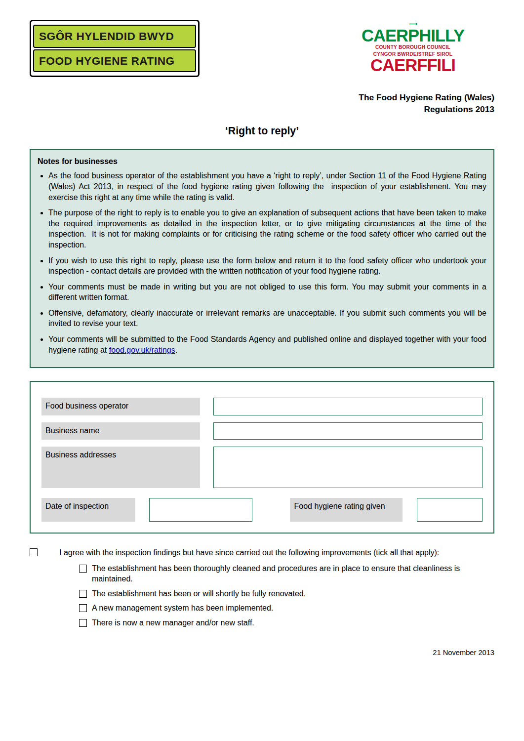SGÔR HYLENDID BWYD
FOOD HYGIENE RATING
⟶
CAERPHILLY
COUNTY BOROUGH COUNCIL
CYNGOR BWRDEISTREF SIROL
CAERFFILI
The Food Hygiene Rating (Wales)
Regulations 2013
‘Right to reply’
Notes for businesses
As the food business operator of the establishment you have a ‘right to reply’, under Section 11 of the Food Hygiene Rating (Wales) Act 2013, in respect of the food hygiene rating given following the inspection of your establishment. You may exercise this right at any time while the rating is valid.
The purpose of the right to reply is to enable you to give an explanation of subsequent actions that have been taken to make the required improvements as detailed in the inspection letter, or to give mitigating circumstances at the time of the inspection. It is not for making complaints or for criticising the rating scheme or the food safety officer who carried out the inspection.
If you wish to use this right to reply, please use the form below and return it to the food safety officer who undertook your inspection - contact details are provided with the written notification of your food hygiene rating.
Your comments must be made in writing but you are not obliged to use this form. You may submit your comments in a different written format.
Offensive, defamatory, clearly inaccurate or irrelevant remarks are unacceptable. If you submit such comments you will be invited to revise your text.
Your comments will be submitted to the Food Standards Agency and published online and displayed together with your food hygiene rating at food.gov.uk/ratings.
| Food business operator | | |
| Business name | | |
| Business addresses | | |
| Date of inspection | | | | Food hygiene rating given | | |
I agree with the inspection findings but have since carried out the following improvements (tick all that apply):
The establishment has been thoroughly cleaned and procedures are in place to ensure that cleanliness is maintained.
The establishment has been or will shortly be fully renovated.
A new management system has been implemented.
There is now a new manager and/or new staff.
21 November 2013